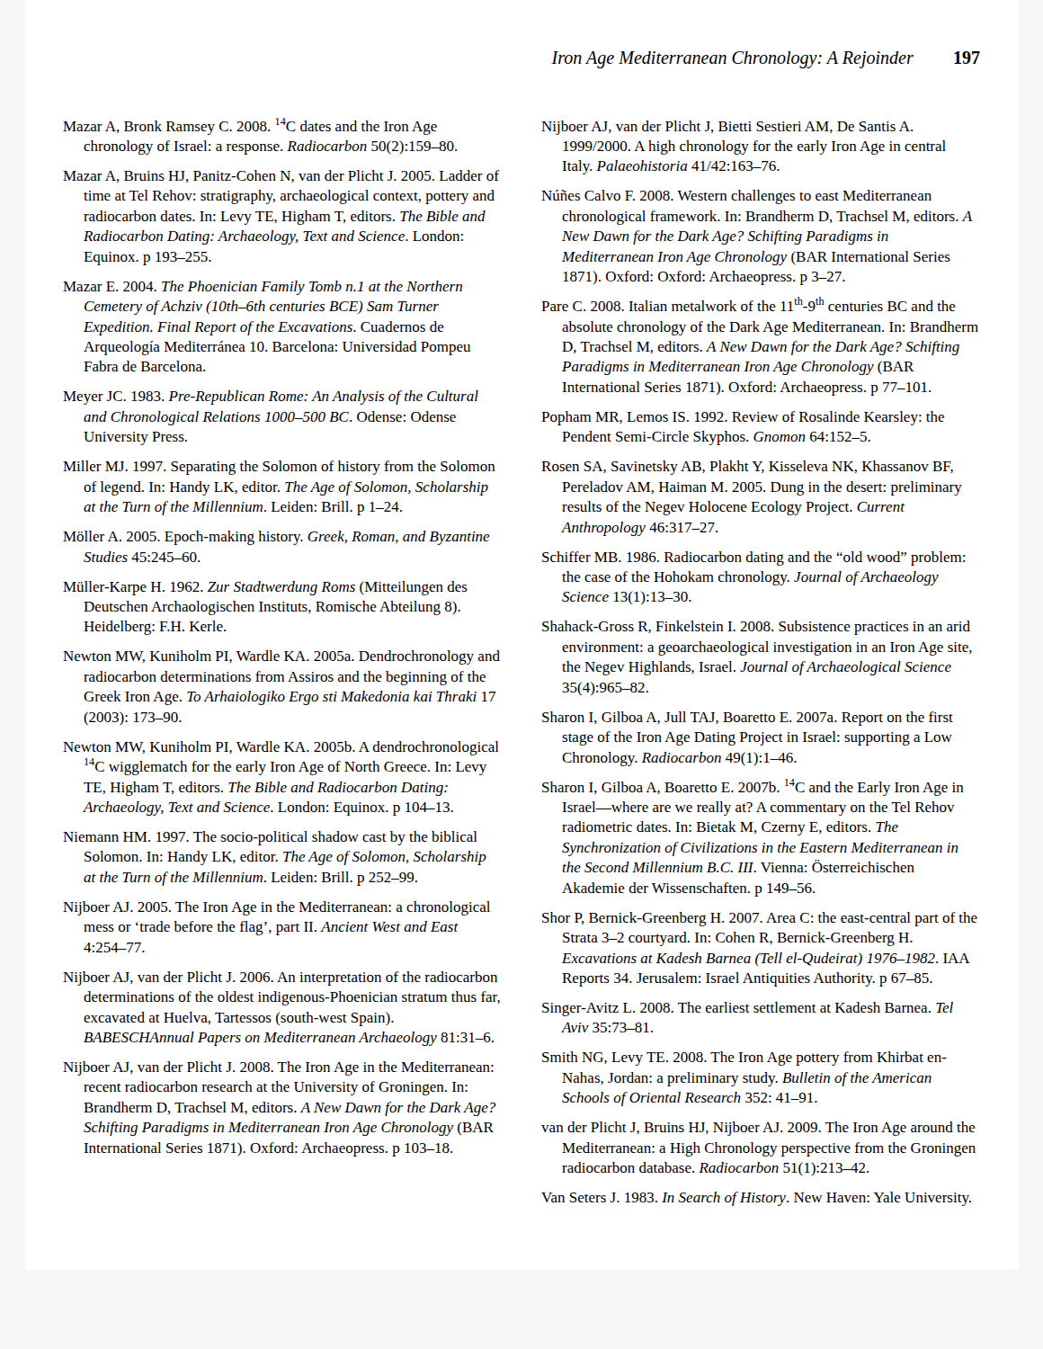Iron Age Mediterranean Chronology: A Rejoinder 197
Mazar A, Bronk Ramsey C. 2008. 14C dates and the Iron Age chronology of Israel: a response. Radiocarbon 50(2):159–80.
Mazar A, Bruins HJ, Panitz-Cohen N, van der Plicht J. 2005. Ladder of time at Tel Rehov: stratigraphy, archaeological context, pottery and radiocarbon dates. In: Levy TE, Higham T, editors. The Bible and Radiocarbon Dating: Archaeology, Text and Science. London: Equinox. p 193–255.
Mazar E. 2004. The Phoenician Family Tomb n.1 at the Northern Cemetery of Achziv (10th–6th centuries BCE) Sam Turner Expedition. Final Report of the Excavations. Cuadernos de Arqueología Mediterránea 10. Barcelona: Universidad Pompeu Fabra de Barcelona.
Meyer JC. 1983. Pre-Republican Rome: An Analysis of the Cultural and Chronological Relations 1000–500 BC. Odense: Odense University Press.
Miller MJ. 1997. Separating the Solomon of history from the Solomon of legend. In: Handy LK, editor. The Age of Solomon, Scholarship at the Turn of the Millennium. Leiden: Brill. p 1–24.
Möller A. 2005. Epoch-making history. Greek, Roman, and Byzantine Studies 45:245–60.
Müller-Karpe H. 1962. Zur Stadtwerdung Roms (Mitteilungen des Deutschen Archaologischen Instituts, Romische Abteilung 8). Heidelberg: F.H. Kerle.
Newton MW, Kuniholm PI, Wardle KA. 2005a. Dendrochronology and radiocarbon determinations from Assiros and the beginning of the Greek Iron Age. To Arhaiologiko Ergo sti Makedonia kai Thraki 17 (2003): 173–90.
Newton MW, Kuniholm PI, Wardle KA. 2005b. A dendrochronological 14C wigglematch for the early Iron Age of North Greece. In: Levy TE, Higham T, editors. The Bible and Radiocarbon Dating: Archaeology, Text and Science. London: Equinox. p 104–13.
Niemann HM. 1997. The socio-political shadow cast by the biblical Solomon. In: Handy LK, editor. The Age of Solomon, Scholarship at the Turn of the Millennium. Leiden: Brill. p 252–99.
Nijboer AJ. 2005. The Iron Age in the Mediterranean: a chronological mess or ‘trade before the flag’, part II. Ancient West and East 4:254–77.
Nijboer AJ, van der Plicht J. 2006. An interpretation of the radiocarbon determinations of the oldest indigenous-Phoenician stratum thus far, excavated at Huelva, Tartessos (south-west Spain). BABESCHAnnual Papers on Mediterranean Archaeology 81:31–6.
Nijboer AJ, van der Plicht J. 2008. The Iron Age in the Mediterranean: recent radiocarbon research at the University of Groningen. In: Brandherm D, Trachsel M, editors. A New Dawn for the Dark Age? Schifting Paradigms in Mediterranean Iron Age Chronology (BAR International Series 1871). Oxford: Archaeopress. p 103–18.
Nijboer AJ, van der Plicht J, Bietti Sestieri AM, De Santis A. 1999/2000. A high chronology for the early Iron Age in central Italy. Palaeohistoria 41/42:163–76.
Núñes Calvo F. 2008. Western challenges to east Mediterranean chronological framework. In: Brandherm D, Trachsel M, editors. A New Dawn for the Dark Age? Schifting Paradigms in Mediterranean Iron Age Chronology (BAR International Series 1871). Oxford: Oxford: Archaeopress. p 3–27.
Pare C. 2008. Italian metalwork of the 11th-9th centuries BC and the absolute chronology of the Dark Age Mediterranean. In: Brandherm D, Trachsel M, editors. A New Dawn for the Dark Age? Schifting Paradigms in Mediterranean Iron Age Chronology (BAR International Series 1871). Oxford: Archaeopress. p 77–101.
Popham MR, Lemos IS. 1992. Review of Rosalinde Kearsley: the Pendent Semi-Circle Skyphos. Gnomon 64:152–5.
Rosen SA, Savinetsky AB, Plakht Y, Kisseleva NK, Khassanov BF, Pereladov AM, Haiman M. 2005. Dung in the desert: preliminary results of the Negev Holocene Ecology Project. Current Anthropology 46:317–27.
Schiffer MB. 1986. Radiocarbon dating and the “old wood” problem: the case of the Hohokam chronology. Journal of Archaeology Science 13(1):13–30.
Shahack-Gross R, Finkelstein I. 2008. Subsistence practices in an arid environment: a geoarchaeological investigation in an Iron Age site, the Negev Highlands, Israel. Journal of Archaeological Science 35(4):965–82.
Sharon I, Gilboa A, Jull TAJ, Boaretto E. 2007a. Report on the first stage of the Iron Age Dating Project in Israel: supporting a Low Chronology. Radiocarbon 49(1):1–46.
Sharon I, Gilboa A, Boaretto E. 2007b. 14C and the Early Iron Age in Israel—where are we really at? A commentary on the Tel Rehov radiometric dates. In: Bietak M, Czerny E, editors. The Synchronization of Civilizations in the Eastern Mediterranean in the Second Millennium B.C. III. Vienna: Österreichischen Akademie der Wissenschaften. p 149–56.
Shor P, Bernick-Greenberg H. 2007. Area C: the east-central part of the Strata 3–2 courtyard. In: Cohen R, Bernick-Greenberg H. Excavations at Kadesh Barnea (Tell el-Qudeirat) 1976–1982. IAA Reports 34. Jerusalem: Israel Antiquities Authority. p 67–85.
Singer-Avitz L. 2008. The earliest settlement at Kadesh Barnea. Tel Aviv 35:73–81.
Smith NG, Levy TE. 2008. The Iron Age pottery from Khirbat en-Nahas, Jordan: a preliminary study. Bulletin of the American Schools of Oriental Research 352: 41–91.
van der Plicht J, Bruins HJ, Nijboer AJ. 2009. The Iron Age around the Mediterranean: a High Chronology perspective from the Groningen radiocarbon database. Radiocarbon 51(1):213–42.
Van Seters J. 1983. In Search of History. New Haven: Yale University.